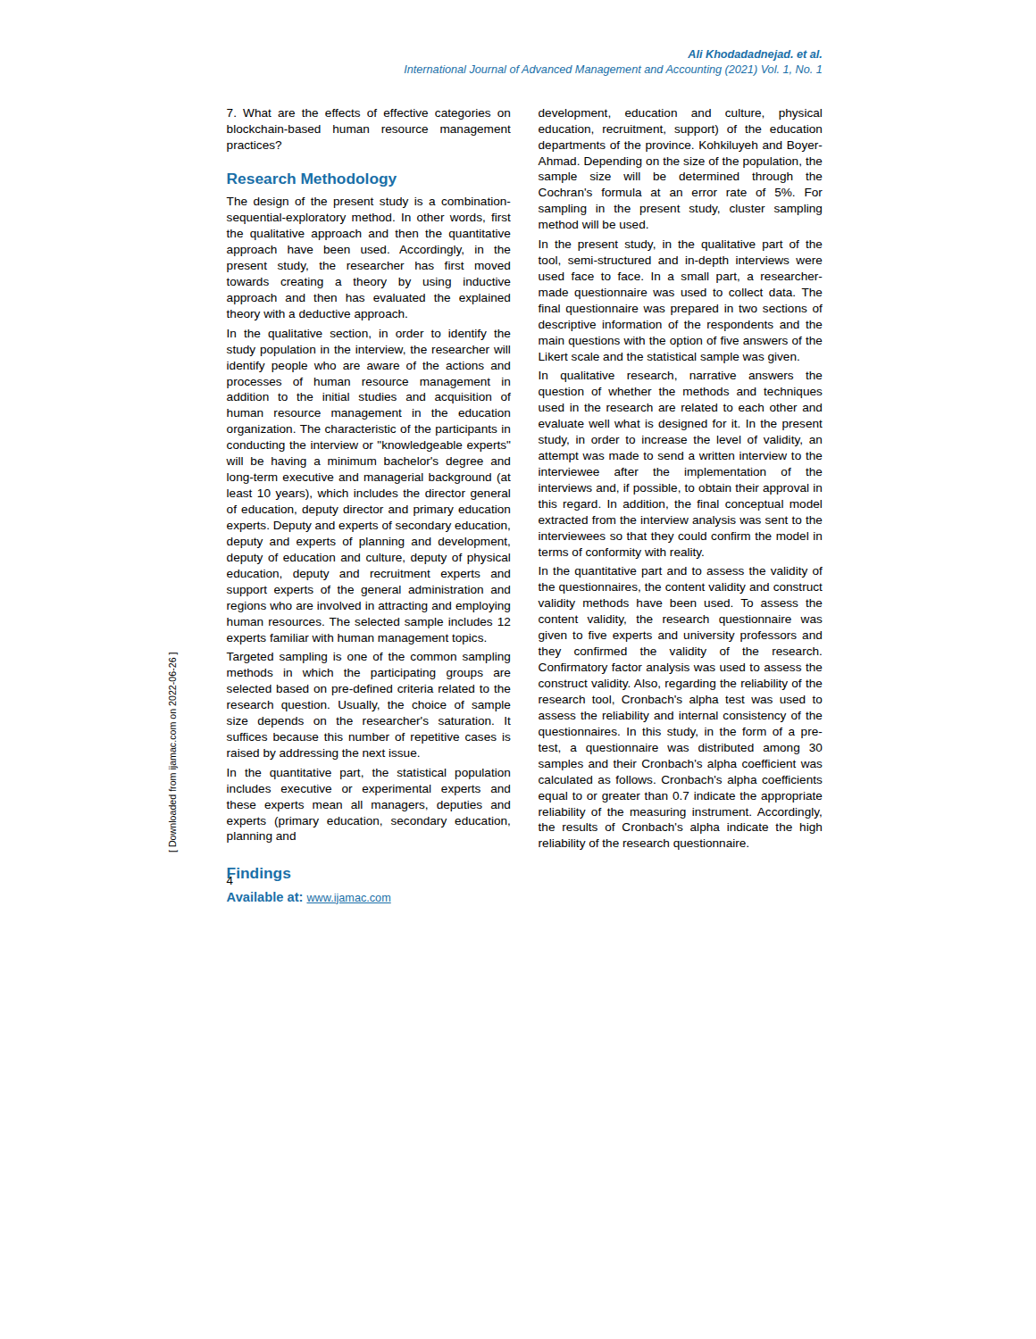Ali Khodadadnejad. et al.
International Journal of Advanced Management and Accounting (2021) Vol. 1, No. 1
7. What are the effects of effective categories on blockchain-based human resource management practices?
Research Methodology
The design of the present study is a combination-sequential-exploratory method. In other words, first the qualitative approach and then the quantitative approach have been used. Accordingly, in the present study, the researcher has first moved towards creating a theory by using inductive approach and then has evaluated the explained theory with a deductive approach.
In the qualitative section, in order to identify the study population in the interview, the researcher will identify people who are aware of the actions and processes of human resource management in addition to the initial studies and acquisition of human resource management in the education organization. The characteristic of the participants in conducting the interview or "knowledgeable experts" will be having a minimum bachelor's degree and long-term executive and managerial background (at least 10 years), which includes the director general of education, deputy director and primary education experts. Deputy and experts of secondary education, deputy and experts of planning and development, deputy of education and culture, deputy of physical education, deputy and recruitment experts and support experts of the general administration and regions who are involved in attracting and employing human resources. The selected sample includes 12 experts familiar with human management topics.
Targeted sampling is one of the common sampling methods in which the participating groups are selected based on pre-defined criteria related to the research question. Usually, the choice of sample size depends on the researcher's saturation. It suffices because this number of repetitive cases is raised by addressing the next issue.
In the quantitative part, the statistical population includes executive or experimental experts and these experts mean all managers, deputies and experts (primary education, secondary education, planning and
Findings
development, education and culture, physical education, recruitment, support) of the education departments of the province. Kohkiluyeh and Boyer-Ahmad. Depending on the size of the population, the sample size will be determined through the Cochran's formula at an error rate of 5%. For sampling in the present study, cluster sampling method will be used.
In the present study, in the qualitative part of the tool, semi-structured and in-depth interviews were used face to face. In a small part, a researcher-made questionnaire was used to collect data. The final questionnaire was prepared in two sections of descriptive information of the respondents and the main questions with the option of five answers of the Likert scale and the statistical sample was given.
In qualitative research, narrative answers the question of whether the methods and techniques used in the research are related to each other and evaluate well what is designed for it. In the present study, in order to increase the level of validity, an attempt was made to send a written interview to the interviewee after the implementation of the interviews and, if possible, to obtain their approval in this regard. In addition, the final conceptual model extracted from the interview analysis was sent to the interviewees so that they could confirm the model in terms of conformity with reality.
In the quantitative part and to assess the validity of the questionnaires, the content validity and construct validity methods have been used. To assess the content validity, the research questionnaire was given to five experts and university professors and they confirmed the validity of the research. Confirmatory factor analysis was used to assess the construct validity. Also, regarding the reliability of the research tool, Cronbach's alpha test was used to assess the reliability and internal consistency of the questionnaires. In this study, in the form of a pre-test, a questionnaire was distributed among 30 samples and their Cronbach's alpha coefficient was calculated as follows. Cronbach's alpha coefficients equal to or greater than 0.7 indicate the appropriate reliability of the measuring instrument. Accordingly, the results of Cronbach's alpha indicate the high reliability of the research questionnaire.
[ Downloaded from ijamac.com on 2022-06-26 ]
4
Available at: www.ijamac.com